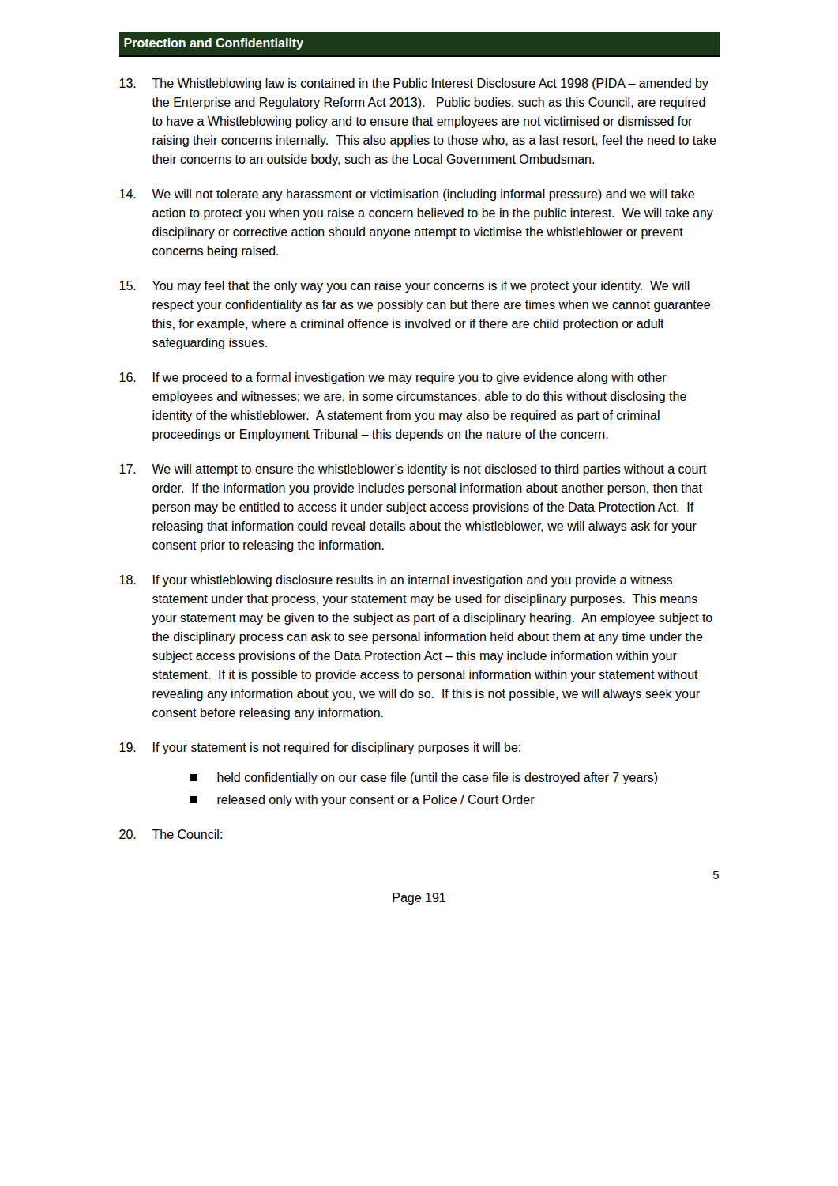Protection and Confidentiality
The Whistleblowing law is contained in the Public Interest Disclosure Act 1998 (PIDA – amended by the Enterprise and Regulatory Reform Act 2013). Public bodies, such as this Council, are required to have a Whistleblowing policy and to ensure that employees are not victimised or dismissed for raising their concerns internally. This also applies to those who, as a last resort, feel the need to take their concerns to an outside body, such as the Local Government Ombudsman.
We will not tolerate any harassment or victimisation (including informal pressure) and we will take action to protect you when you raise a concern believed to be in the public interest. We will take any disciplinary or corrective action should anyone attempt to victimise the whistleblower or prevent concerns being raised.
You may feel that the only way you can raise your concerns is if we protect your identity. We will respect your confidentiality as far as we possibly can but there are times when we cannot guarantee this, for example, where a criminal offence is involved or if there are child protection or adult safeguarding issues.
If we proceed to a formal investigation we may require you to give evidence along with other employees and witnesses; we are, in some circumstances, able to do this without disclosing the identity of the whistleblower. A statement from you may also be required as part of criminal proceedings or Employment Tribunal – this depends on the nature of the concern.
We will attempt to ensure the whistleblower’s identity is not disclosed to third parties without a court order. If the information you provide includes personal information about another person, then that person may be entitled to access it under subject access provisions of the Data Protection Act. If releasing that information could reveal details about the whistleblower, we will always ask for your consent prior to releasing the information.
If your whistleblowing disclosure results in an internal investigation and you provide a witness statement under that process, your statement may be used for disciplinary purposes. This means your statement may be given to the subject as part of a disciplinary hearing. An employee subject to the disciplinary process can ask to see personal information held about them at any time under the subject access provisions of the Data Protection Act – this may include information within your statement. If it is possible to provide access to personal information within your statement without revealing any information about you, we will do so. If this is not possible, we will always seek your consent before releasing any information.
If your statement is not required for disciplinary purposes it will be:
held confidentially on our case file (until the case file is destroyed after 7 years)
released only with your consent or a Police / Court Order
The Council:
5
Page 191